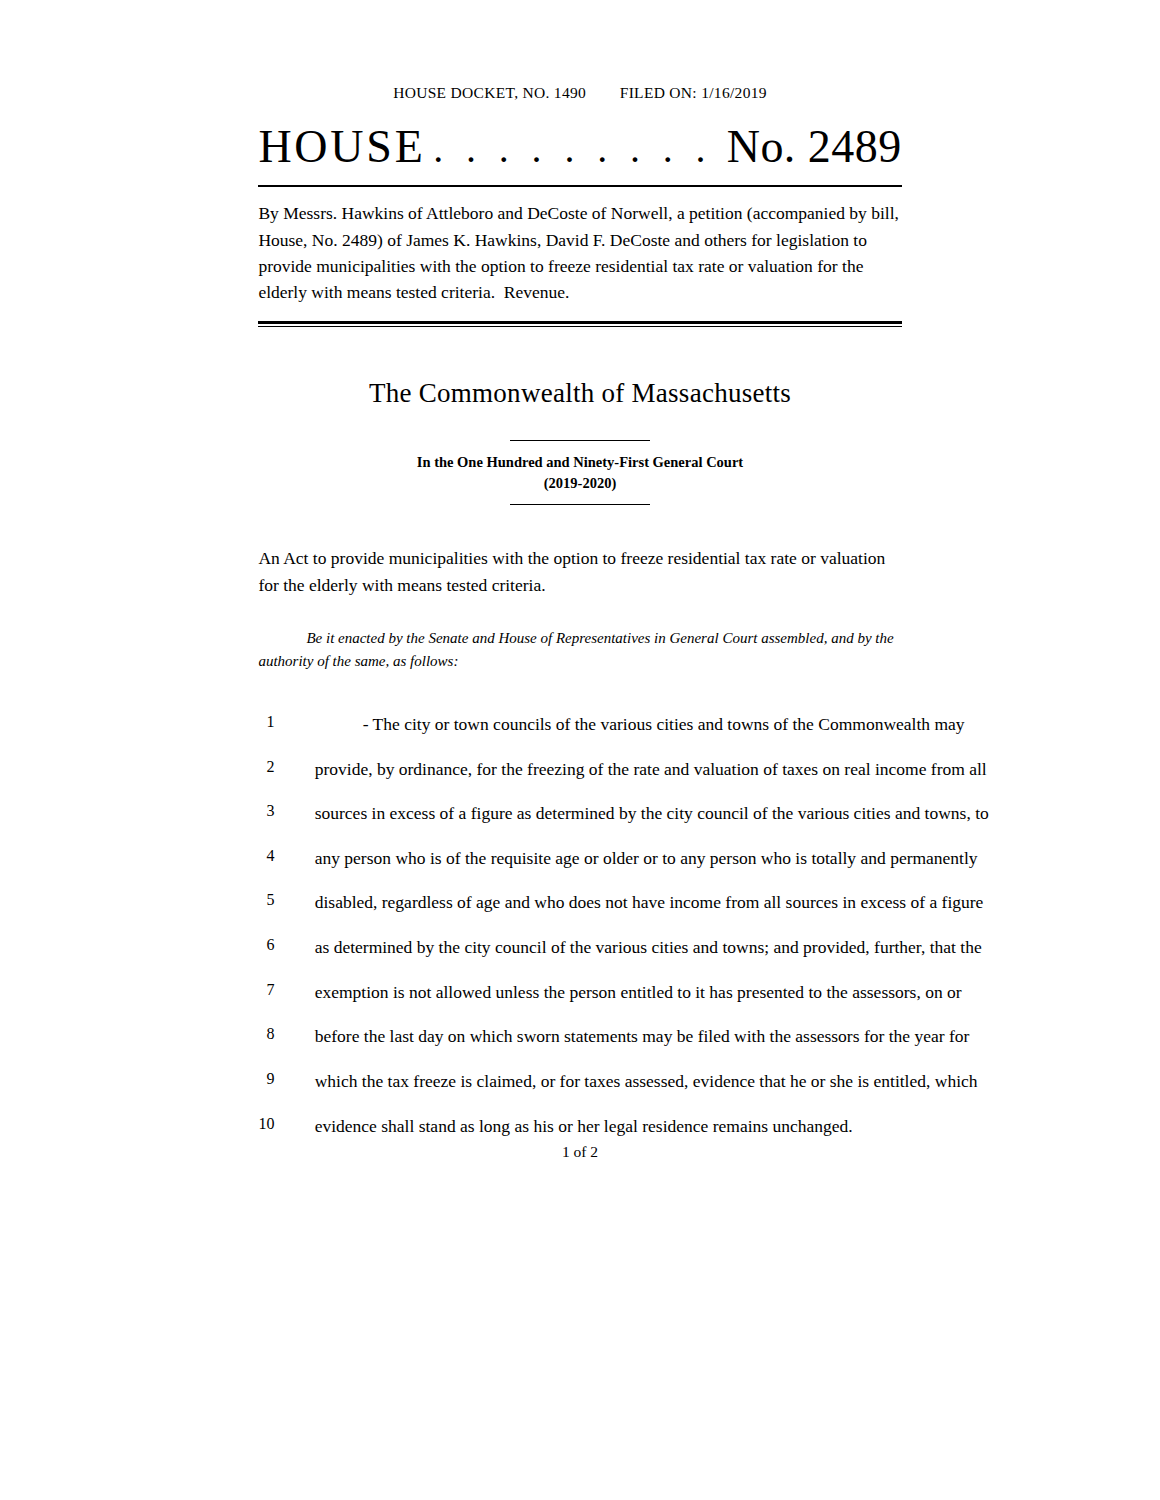HOUSE DOCKET, NO. 1490 FILED ON: 1/16/2019
HOUSE . . . . . . . . . . . . . . . No. 2489
By Messrs. Hawkins of Attleboro and DeCoste of Norwell, a petition (accompanied by bill, House, No. 2489) of James K. Hawkins, David F. DeCoste and others for legislation to provide municipalities with the option to freeze residential tax rate or valuation for the elderly with means tested criteria. Revenue.
The Commonwealth of Massachusetts
In the One Hundred and Ninety-First General Court
(2019-2020)
An Act to provide municipalities with the option to freeze residential tax rate or valuation for the elderly with means tested criteria.
Be it enacted by the Senate and House of Representatives in General Court assembled, and by the authority of the same, as follows:
| 1 | - The city or town councils of the various cities and towns of the Commonwealth may |
| 2 | provide, by ordinance, for the freezing of the rate and valuation of taxes on real income from all |
| 3 | sources in excess of a figure as determined by the city council of the various cities and towns, to |
| 4 | any person who is of the requisite age or older or to any person who is totally and permanently |
| 5 | disabled, regardless of age and who does not have income from all sources in excess of a figure |
| 6 | as determined by the city council of the various cities and towns; and provided, further, that the |
| 7 | exemption is not allowed unless the person entitled to it has presented to the assessors, on or |
| 8 | before the last day on which sworn statements may be filed with the assessors for the year for |
| 9 | which the tax freeze is claimed, or for taxes assessed, evidence that he or she is entitled, which |
| 10 | evidence shall stand as long as his or her legal residence remains unchanged. |
1 of 2